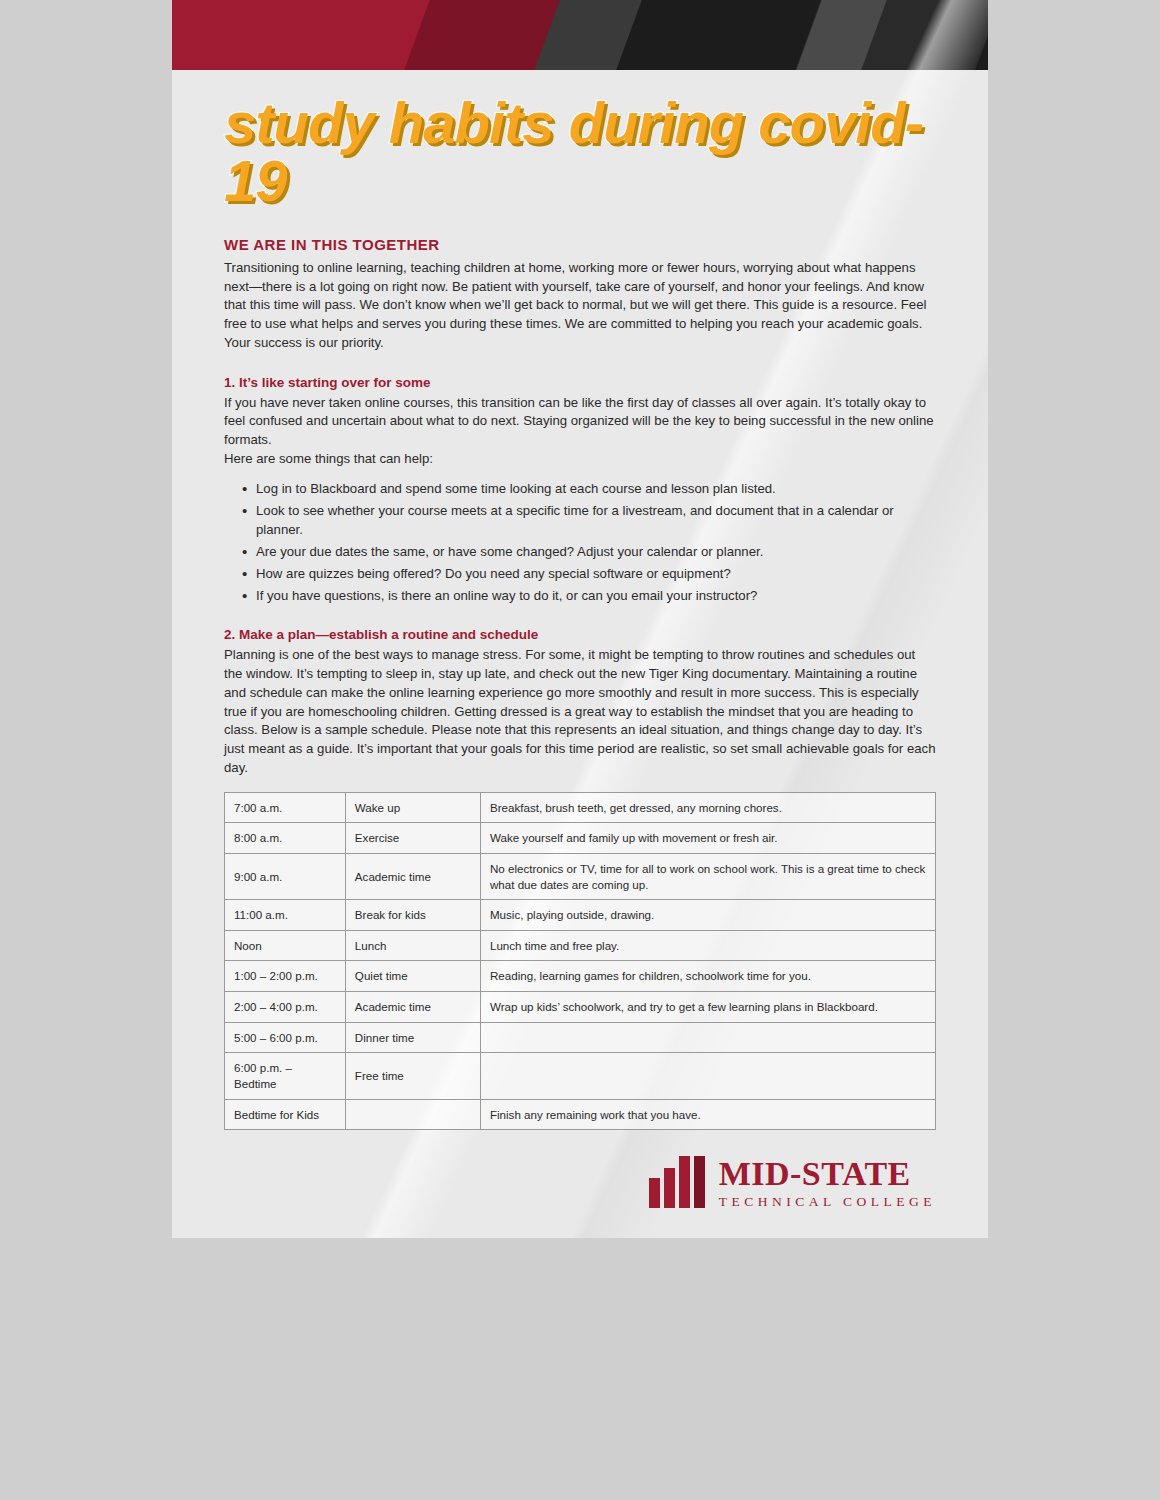study habits during covid-19
We are in this together
Transitioning to online learning, teaching children at home, working more or fewer hours, worrying about what happens next—there is a lot going on right now. Be patient with yourself, take care of yourself, and honor your feelings. And know that this time will pass. We don’t know when we’ll get back to normal, but we will get there. This guide is a resource. Feel free to use what helps and serves you during these times. We are committed to helping you reach your academic goals. Your success is our priority.
1. It’s like starting over for some
If you have never taken online courses, this transition can be like the first day of classes all over again. It’s totally okay to feel confused and uncertain about what to do next. Staying organized will be the key to being successful in the new online formats.
Here are some things that can help:
Log in to Blackboard and spend some time looking at each course and lesson plan listed.
Look to see whether your course meets at a specific time for a livestream, and document that in a calendar or planner.
Are your due dates the same, or have some changed? Adjust your calendar or planner.
How are quizzes being offered? Do you need any special software or equipment?
If you have questions, is there an online way to do it, or can you email your instructor?
2. Make a plan—establish a routine and schedule
Planning is one of the best ways to manage stress. For some, it might be tempting to throw routines and schedules out the window. It’s tempting to sleep in, stay up late, and check out the new Tiger King documentary. Maintaining a routine and schedule can make the online learning experience go more smoothly and result in more success. This is especially true if you are homeschooling children. Getting dressed is a great way to establish the mindset that you are heading to class. Below is a sample schedule. Please note that this represents an ideal situation, and things change day to day. It’s just meant as a guide. It’s important that your goals for this time period are realistic, so set small achievable goals for each day.
| 7:00 a.m. | Wake up | Breakfast, brush teeth, get dressed, any morning chores. |
| 8:00 a.m. | Exercise | Wake yourself and family up with movement or fresh air. |
| 9:00 a.m. | Academic time | No electronics or TV, time for all to work on school work. This is a great time to check what due dates are coming up. |
| 11:00 a.m. | Break for kids | Music, playing outside, drawing. |
| Noon | Lunch | Lunch time and free play. |
| 1:00 – 2:00 p.m. | Quiet time | Reading, learning games for children, schoolwork time for you. |
| 2:00 – 4:00 p.m. | Academic time | Wrap up kids’ schoolwork, and try to get a few learning plans in Blackboard. |
| 5:00 – 6:00 p.m. | Dinner time | |
| 6:00 p.m. – Bedtime | Free time | |
| Bedtime for Kids | | Finish any remaining work that you have. |
MID-STATE
TECHNICAL COLLEGE